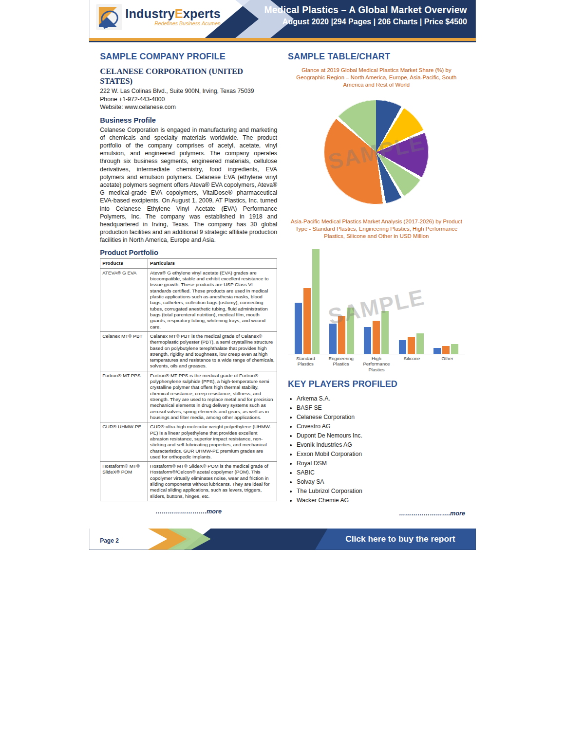IndustryExperts
Redefines Business Acumen
Medical Plastics – A Global Market Overview
August 2020 |294 Pages | 206 Charts | Price $4500
SAMPLE COMPANY PROFILE
CELANESE CORPORATION (UNITED STATES)
222 W. Las Colinas Blvd., Suite 900N, Irving, Texas 75039
Phone +1-972-443-4000
Website: www.celanese.com
Business Profile
Celanese Corporation is engaged in manufacturing and marketing of chemicals and specialty materials worldwide. The product portfolio of the company comprises of acetyl, acetate, vinyl emulsion, and engineered polymers. The company operates through six business segments, engineered materials, cellulose derivatives, intermediate chemistry, food ingredients, EVA polymers and emulsion polymers. Celanese EVA (ethylene vinyl acetate) polymers segment offers Ateva® EVA copolymers, Ateva® G medical-grade EVA copolymers, VitalDose® pharmaceutical EVA-based excipients. On August 1, 2009, AT Plastics, Inc. turned into Celanese Ethylene Vinyl Acetate (EVA) Performance Polymers, Inc. The company was established in 1918 and headquartered in Irving, Texas. The company has 30 global production facilities and an additional 9 strategic affiliate production facilities in North America, Europe and Asia.
Product Portfolio
| Products | Particulars |
| --- | --- |
| ATEVA® G EVA | Ateva® G ethylene vinyl acetate (EVA) grades are biocompatible, stable and exhibit excellent resistance to tissue growth. These products are USP Class VI standards certified. These products are used in medical plastic applications such as anesthesia masks, blood bags, catheters, collection bags (ostomy), connecting tubes, corrugated anesthetic tubing, fluid administration bags (total parenteral nutrition), medical film, mouth guards, respiratory tubing, whitening trays, and wound care. |
| Celanex MT® PBT | Celanex MT® PBT is the medical grade of Celanex® thermoplastic polyester (PBT), a semi crystalline structure based on polybutylene terephthalate that provides high strength, rigidity and toughness, low creep even at high temperatures and resistance to a wide range of chemicals, solvents, oils and greases. |
| Fortron® MT PPS | Fortron® MT PPS is the medical grade of Fortron® polyphenylene sulphide (PPS), a high-temperature semi crystalline polymer that offers high thermal stability, chemical resistance, creep resistance, stiffness, and strength. They are used to replace metal and for precision mechanical elements in drug delivery systems such as aerosol valves, spring elements and gears, as well as in housings and filter media, among other applications. |
| GUR® UHMW-PE | GUR® ultra-high molecular weight polyethylene (UHMW-PE) is a linear polyethylene that provides excellent abrasion resistance, superior impact resistance, non-sticking and self-lubricating properties, and mechanical characteristics. GUR UHMW-PE premium grades are used for orthopedic implants. |
| Hostaform® MT® SlideX® POM | Hostaform® MT® SlideX® POM is the medical grade of Hostaform®/Celcon® acetal copolymer (POM). This copolymer virtually eliminates noise, wear and friction in sliding components without lubricants. They are ideal for medical sliding applications, such as levers, triggers, sliders, buttons, hinges, etc. |
…………………….more
SAMPLE TABLE/CHART
Glance at 2019 Global Medical Plastics Market Share (%) by Geographic Region – North America, Europe, Asia-Pacific, South America and Rest of World
SAMPLE
Asia-Pacific Medical Plastics Market Analysis (2017-2026) by Product Type - Standard Plastics, Engineering Plastics, High Performance Plastics, Silicone and Other in USD Million
Standard Plastics Engineering Plastics High Performance Plastics Silicone Other
SAMPLE
KEY PLAYERS PROFILED
Arkema S.A.
BASF SE
Celanese Corporation
Covestro AG
Dupont De Nemours Inc.
Evonik Industries AG
Exxon Mobil Corporation
Royal DSM
SABIC
Solvay SA
The Lubrizol Corporation
Wacker Chemie AG
…………………….more
Page 2
Click here to buy the report